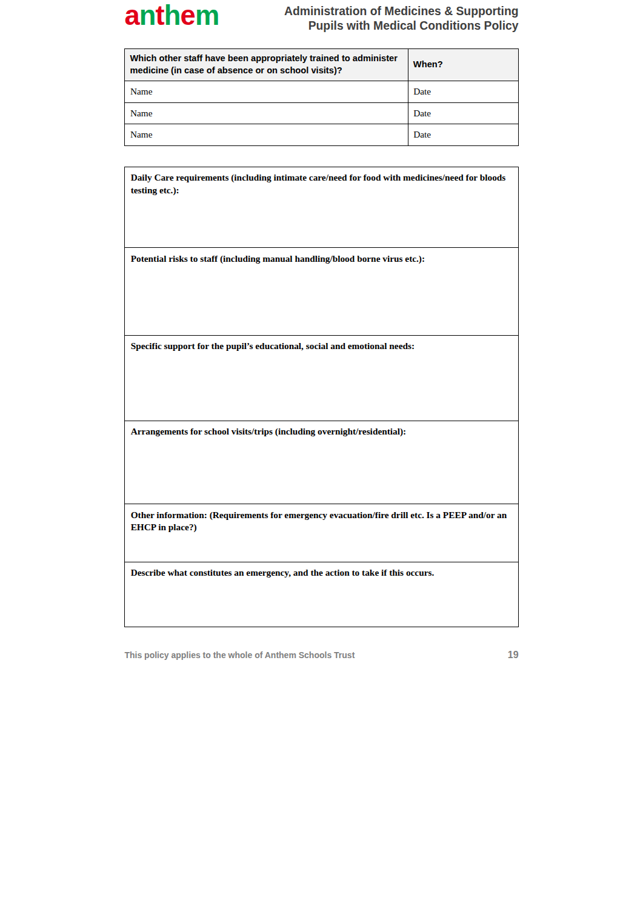anthem
Administration of Medicines & Supporting
Pupils with Medical Conditions Policy
| Which other staff have been appropriately trained to administer medicine (in case of absence or on school visits)? | When? |
| --- | --- |
| Name | Date |
| Name | Date |
| Name | Date |
| Daily Care requirements (including intimate care/need for food with medicines/need for bloods testing etc.): |
| Potential risks to staff (including manual handling/blood borne virus etc.): |
| Specific support for the pupil’s educational, social and emotional needs: |
| Arrangements for school visits/trips (including overnight/residential): |
| Other information: (Requirements for emergency evacuation/fire drill etc. Is a PEEP and/or an EHCP in place?) |
| Describe what constitutes an emergency, and the action to take if this occurs. |
This policy applies to the whole of Anthem Schools Trust
19